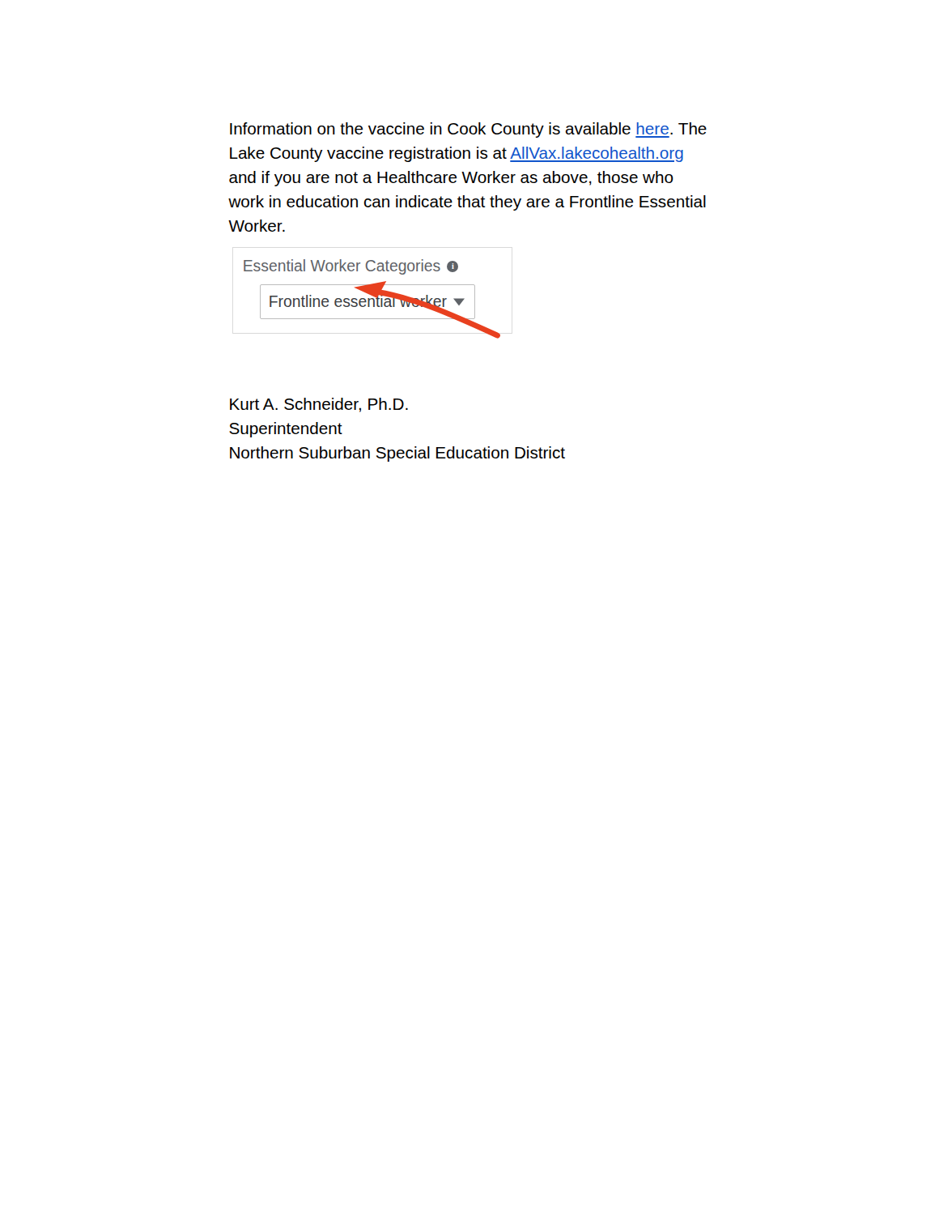Information on the vaccine in Cook County is available here. The Lake County vaccine registration is at AllVax.lakecohealth.org and if you are not a Healthcare Worker as above, those who work in education can indicate that they are a Frontline Essential Worker.
Essential Worker Categories i
Frontline essential worker
Kurt A. Schneider, Ph.D.
Superintendent
Northern Suburban Special Education District